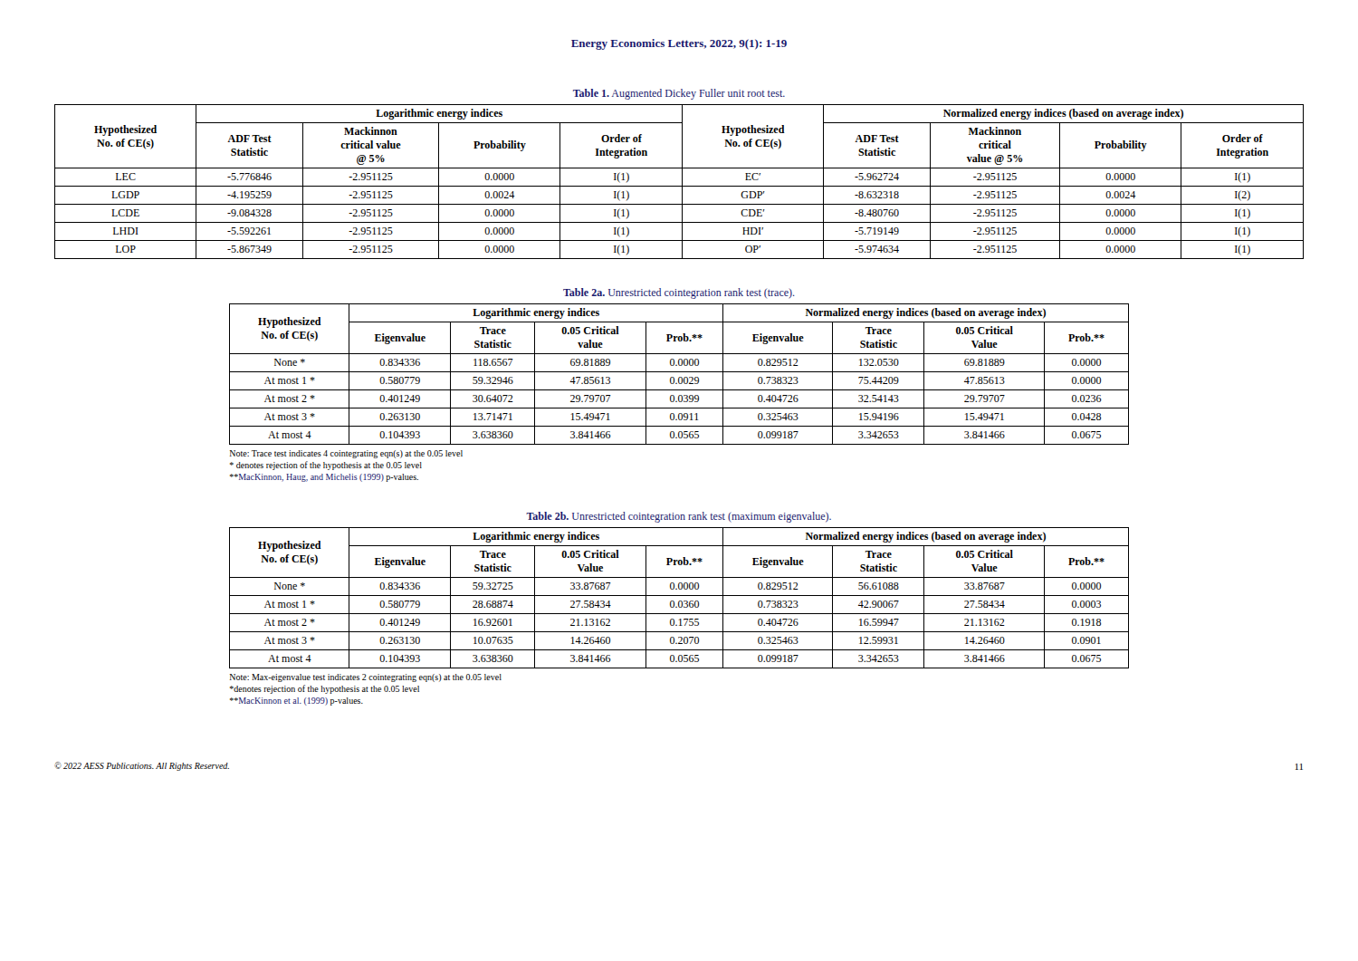Energy Economics Letters, 2022, 9(1): 1-19
Table 1. Augmented Dickey Fuller unit root test.
| Hypothesized No. of CE(s) | Logarithmic energy indices | Hypothesized No. of CE(s) | Normalized energy indices (based on average index) |
| --- | --- | --- | --- |
| ADF Test Statistic | Mackinnon critical value @ 5% | Probability | Order of Integration | ADF Test Statistic | Mackinnon critical value @ 5% | Probability | Order of Integration |
| LEC | -5.776846 | -2.951125 | 0.0000 | I(1) | EC′ | -5.962724 | -2.951125 | 0.0000 | I(1) |
| LGDP | -4.195259 | -2.951125 | 0.0024 | I(1) | GDP′ | -8.632318 | -2.951125 | 0.0024 | I(2) |
| LCDE | -9.084328 | -2.951125 | 0.0000 | I(1) | CDE′ | -8.480760 | -2.951125 | 0.0000 | I(1) |
| LHDI | -5.592261 | -2.951125 | 0.0000 | I(1) | HDI′ | -5.719149 | -2.951125 | 0.0000 | I(1) |
| LOP | -5.867349 | -2.951125 | 0.0000 | I(1) | OP′ | -5.974634 | -2.951125 | 0.0000 | I(1) |
Table 2a. Unrestricted cointegration rank test (trace).
| Hypothesized No. of CE(s) | Logarithmic energy indices | Normalized energy indices (based on average index) |
| --- | --- | --- |
| Eigenvalue | Trace Statistic | 0.05 Critical value | Prob.** | Eigenvalue | Trace Statistic | 0.05 Critical Value | Prob.** |
| None * | 0.834336 | 118.6567 | 69.81889 | 0.0000 | 0.829512 | 132.0530 | 69.81889 | 0.0000 |
| At most 1 * | 0.580779 | 59.32946 | 47.85613 | 0.0029 | 0.738323 | 75.44209 | 47.85613 | 0.0000 |
| At most 2 * | 0.401249 | 30.64072 | 29.79707 | 0.0399 | 0.404726 | 32.54143 | 29.79707 | 0.0236 |
| At most 3 * | 0.263130 | 13.71471 | 15.49471 | 0.0911 | 0.325463 | 15.94196 | 15.49471 | 0.0428 |
| At most 4 | 0.104393 | 3.638360 | 3.841466 | 0.0565 | 0.099187 | 3.342653 | 3.841466 | 0.0675 |
Note: Trace test indicates 4 cointegrating eqn(s) at the 0.05 level
* denotes rejection of the hypothesis at the 0.05 level
**MacKinnon, Haug, and Michelis (1999) p-values.
Table 2b. Unrestricted cointegration rank test (maximum eigenvalue).
| Hypothesized No. of CE(s) | Logarithmic energy indices | Normalized energy indices (based on average index) |
| --- | --- | --- |
| Eigenvalue | Trace Statistic | 0.05 Critical Value | Prob.** | Eigenvalue | Trace Statistic | 0.05 Critical Value | Prob.** |
| None * | 0.834336 | 59.32725 | 33.87687 | 0.0000 | 0.829512 | 56.61088 | 33.87687 | 0.0000 |
| At most 1 * | 0.580779 | 28.68874 | 27.58434 | 0.0360 | 0.738323 | 42.90067 | 27.58434 | 0.0003 |
| At most 2 * | 0.401249 | 16.92601 | 21.13162 | 0.1755 | 0.404726 | 16.59947 | 21.13162 | 0.1918 |
| At most 3 * | 0.263130 | 10.07635 | 14.26460 | 0.2070 | 0.325463 | 12.59931 | 14.26460 | 0.0901 |
| At most 4 | 0.104393 | 3.638360 | 3.841466 | 0.0565 | 0.099187 | 3.342653 | 3.841466 | 0.0675 |
Note: Max-eigenvalue test indicates 2 cointegrating eqn(s) at the 0.05 level
*denotes rejection of the hypothesis at the 0.05 level
**MacKinnon et al. (1999) p-values.
© 2022 AESS Publications. All Rights Reserved.
11